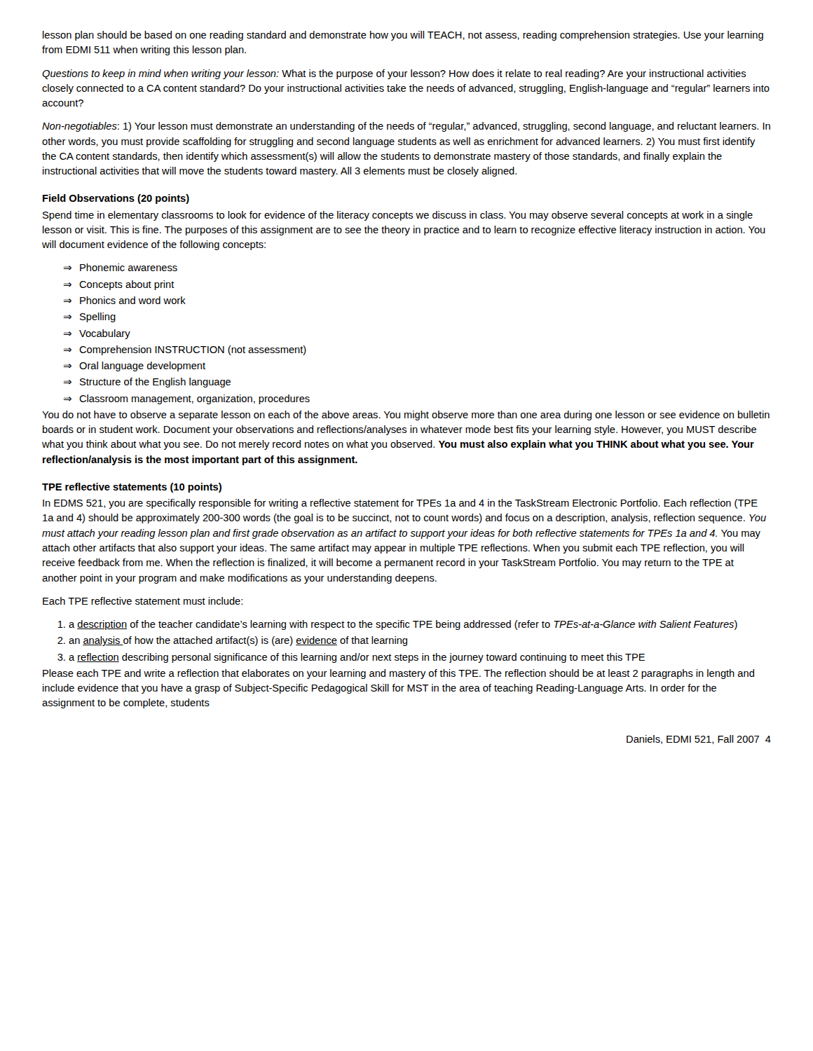lesson plan should be based on one reading standard and demonstrate how you will TEACH, not assess, reading comprehension strategies. Use your learning from EDMI 511 when writing this lesson plan.
Questions to keep in mind when writing your lesson: What is the purpose of your lesson? How does it relate to real reading? Are your instructional activities closely connected to a CA content standard? Do your instructional activities take the needs of advanced, struggling, English-language and “regular” learners into account?
Non-negotiables: 1) Your lesson must demonstrate an understanding of the needs of “regular,” advanced, struggling, second language, and reluctant learners. In other words, you must provide scaffolding for struggling and second language students as well as enrichment for advanced learners. 2) You must first identify the CA content standards, then identify which assessment(s) will allow the students to demonstrate mastery of those standards, and finally explain the instructional activities that will move the students toward mastery. All 3 elements must be closely aligned.
Field Observations (20 points)
Spend time in elementary classrooms to look for evidence of the literacy concepts we discuss in class. You may observe several concepts at work in a single lesson or visit. This is fine. The purposes of this assignment are to see the theory in practice and to learn to recognize effective literacy instruction in action. You will document evidence of the following concepts:
Phonemic awareness
Concepts about print
Phonics and word work
Spelling
Vocabulary
Comprehension INSTRUCTION (not assessment)
Oral language development
Structure of the English language
Classroom management, organization, procedures
You do not have to observe a separate lesson on each of the above areas. You might observe more than one area during one lesson or see evidence on bulletin boards or in student work. Document your observations and reflections/analyses in whatever mode best fits your learning style. However, you MUST describe what you think about what you see. Do not merely record notes on what you observed. You must also explain what you THINK about what you see. Your reflection/analysis is the most important part of this assignment.
TPE reflective statements (10 points)
In EDMS 521, you are specifically responsible for writing a reflective statement for TPEs 1a and 4 in the TaskStream Electronic Portfolio. Each reflection (TPE 1a and 4) should be approximately 200-300 words (the goal is to be succinct, not to count words) and focus on a description, analysis, reflection sequence. You must attach your reading lesson plan and first grade observation as an artifact to support your ideas for both reflective statements for TPEs 1a and 4. You may attach other artifacts that also support your ideas. The same artifact may appear in multiple TPE reflections. When you submit each TPE reflection, you will receive feedback from me. When the reflection is finalized, it will become a permanent record in your TaskStream Portfolio. You may return to the TPE at another point in your program and make modifications as your understanding deepens.
Each TPE reflective statement must include:
a description of the teacher candidate’s learning with respect to the specific TPE being addressed (refer to TPEs-at-a-Glance with Salient Features)
an analysis of how the attached artifact(s) is (are) evidence of that learning
a reflection describing personal significance of this learning and/or next steps in the journey toward continuing to meet this TPE
Please each TPE and write a reflection that elaborates on your learning and mastery of this TPE. The reflection should be at least 2 paragraphs in length and include evidence that you have a grasp of Subject-Specific Pedagogical Skill for MST in the area of teaching Reading-Language Arts. In order for the assignment to be complete, students
Daniels, EDMI 521, Fall 2007 4